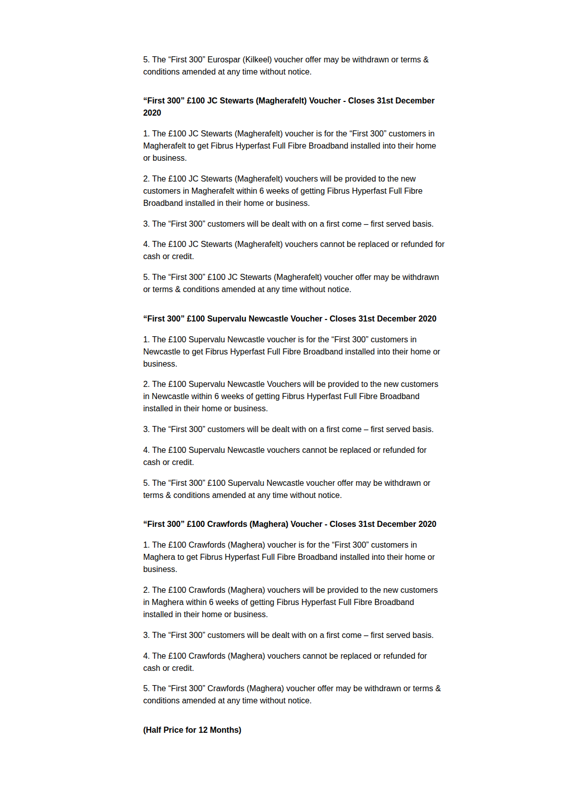5. The “First 300” Eurospar (Kilkeel) voucher offer may be withdrawn or terms & conditions amended at any time without notice.
“First 300” £100 JC Stewarts (Magherafelt) Voucher - Closes 31st December 2020
1. The £100 JC Stewarts (Magherafelt) voucher is for the “First 300” customers in Magherafelt to get Fibrus Hyperfast Full Fibre Broadband installed into their home or business.
2. The £100 JC Stewarts (Magherafelt) vouchers will be provided to the new customers in Magherafelt within 6 weeks of getting Fibrus Hyperfast Full Fibre Broadband installed in their home or business.
3. The “First 300” customers will be dealt with on a first come – first served basis.
4. The £100 JC Stewarts (Magherafelt) vouchers cannot be replaced or refunded for cash or credit.
5. The “First 300” £100 JC Stewarts (Magherafelt) voucher offer may be withdrawn or terms & conditions amended at any time without notice.
“First 300” £100 Supervalu Newcastle Voucher - Closes 31st December 2020
1. The £100 Supervalu Newcastle voucher is for the “First 300” customers in Newcastle to get Fibrus Hyperfast Full Fibre Broadband installed into their home or business.
2. The £100 Supervalu Newcastle Vouchers will be provided to the new customers in Newcastle within 6 weeks of getting Fibrus Hyperfast Full Fibre Broadband installed in their home or business.
3. The “First 300” customers will be dealt with on a first come – first served basis.
4. The £100 Supervalu Newcastle vouchers cannot be replaced or refunded for cash or credit.
5. The “First 300” £100 Supervalu Newcastle voucher offer may be withdrawn or terms & conditions amended at any time without notice.
“First 300” £100 Crawfords (Maghera) Voucher - Closes 31st December 2020
1. The £100 Crawfords (Maghera) voucher is for the “First 300” customers in Maghera to get Fibrus Hyperfast Full Fibre Broadband installed into their home or business.
2. The £100 Crawfords (Maghera) vouchers will be provided to the new customers in Maghera within 6 weeks of getting Fibrus Hyperfast Full Fibre Broadband installed in their home or business.
3. The “First 300” customers will be dealt with on a first come – first served basis.
4. The £100 Crawfords (Maghera) vouchers cannot be replaced or refunded for cash or credit.
5. The “First 300” Crawfords (Maghera) voucher offer may be withdrawn or terms & conditions amended at any time without notice.
(Half Price for 12 Months)